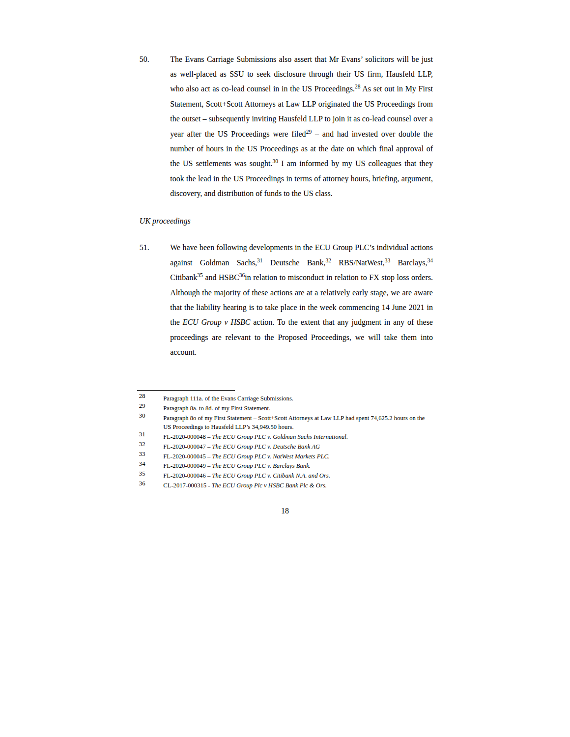50. The Evans Carriage Submissions also assert that Mr Evans’ solicitors will be just as well-placed as SSU to seek disclosure through their US firm, Hausfeld LLP, who also act as co-lead counsel in in the US Proceedings.28 As set out in My First Statement, Scott+Scott Attorneys at Law LLP originated the US Proceedings from the outset – subsequently inviting Hausfeld LLP to join it as co-lead counsel over a year after the US Proceedings were filed29 – and had invested over double the number of hours in the US Proceedings as at the date on which final approval of the US settlements was sought.30 I am informed by my US colleagues that they took the lead in the US Proceedings in terms of attorney hours, briefing, argument, discovery, and distribution of funds to the US class.
UK proceedings
51. We have been following developments in the ECU Group PLC’s individual actions against Goldman Sachs,31 Deutsche Bank,32 RBS/NatWest,33 Barclays,34 Citibank35 and HSBC36in relation to misconduct in relation to FX stop loss orders. Although the majority of these actions are at a relatively early stage, we are aware that the liability hearing is to take place in the week commencing 14 June 2021 in the ECU Group v HSBC action. To the extent that any judgment in any of these proceedings are relevant to the Proposed Proceedings, we will take them into account.
| 28 | Paragraph 111a. of the Evans Carriage Submissions. |
| 29 | Paragraph 8a. to 8d. of my First Statement. |
| 30 | Paragraph 8o of my First Statement – Scott+Scott Attorneys at Law LLP had spent 74,625.2 hours on the US Proceedings to Hausfeld LLP’s 34,949.50 hours. |
| 31 | FL-2020-000048 – The ECU Group PLC v. Goldman Sachs International. |
| 32 | FL-2020-000047 – The ECU Group PLC v. Deutsche Bank AG |
| 33 | FL-2020-000045 – The ECU Group PLC v. NatWest Markets PLC. |
| 34 | FL-2020-000049 – The ECU Group PLC v. Barclays Bank. |
| 35 | FL-2020-000046 – The ECU Group PLC v. Citibank N.A. and Ors. |
| 36 | CL-2017-000315 - The ECU Group Plc v HSBC Bank Plc & Ors. |
18